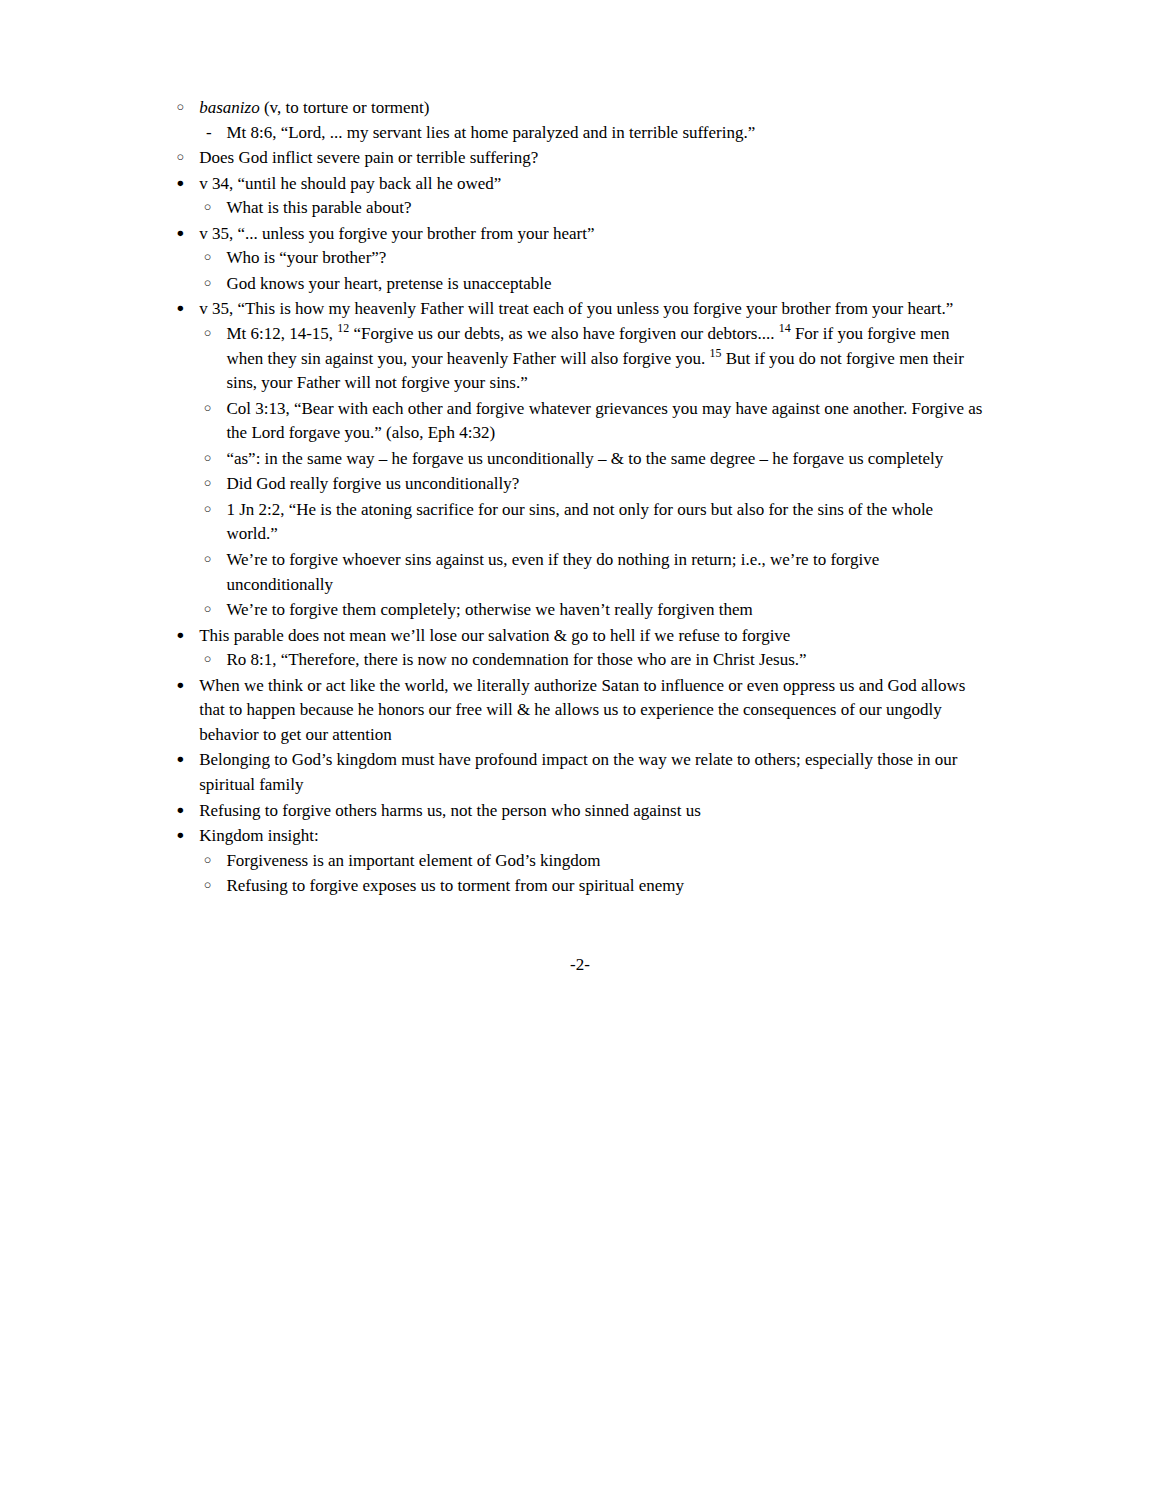basanizo (v, to torture or torment)
Mt 8:6, “Lord, ... my servant lies at home paralyzed and in terrible suffering.”
Does God inflict severe pain or terrible suffering?
v 34, “until he should pay back all he owed”
What is this parable about?
v 35, “... unless you forgive your brother from your heart”
Who is “your brother”?
God knows your heart, pretense is unacceptable
v 35, “This is how my heavenly Father will treat each of you unless you forgive your brother from your heart.”
Mt 6:12, 14-15, 12 “Forgive us our debts, as we also have forgiven our debtors.... 14 For if you forgive men when they sin against you, your heavenly Father will also forgive you. 15 But if you do not forgive men their sins, your Father will not forgive your sins.”
Col 3:13, “Bear with each other and forgive whatever grievances you may have against one another. Forgive as the Lord forgave you.” (also, Eph 4:32)
“as”: in the same way – he forgave us unconditionally – & to the same degree – he forgave us completely
Did God really forgive us unconditionally?
1 Jn 2:2, “He is the atoning sacrifice for our sins, and not only for ours but also for the sins of the whole world.”
We’re to forgive whoever sins against us, even if they do nothing in return; i.e., we’re to forgive unconditionally
We’re to forgive them completely; otherwise we haven’t really forgiven them
This parable does not mean we’ll lose our salvation & go to hell if we refuse to forgive
Ro 8:1, “Therefore, there is now no condemnation for those who are in Christ Jesus.”
When we think or act like the world, we literally authorize Satan to influence or even oppress us and God allows that to happen because he honors our free will & he allows us to experience the consequences of our ungodly behavior to get our attention
Belonging to God’s kingdom must have profound impact on the way we relate to others; especially those in our spiritual family
Refusing to forgive others harms us, not the person who sinned against us
Kingdom insight:
Forgiveness is an important element of God’s kingdom
Refusing to forgive exposes us to torment from our spiritual enemy
-2-